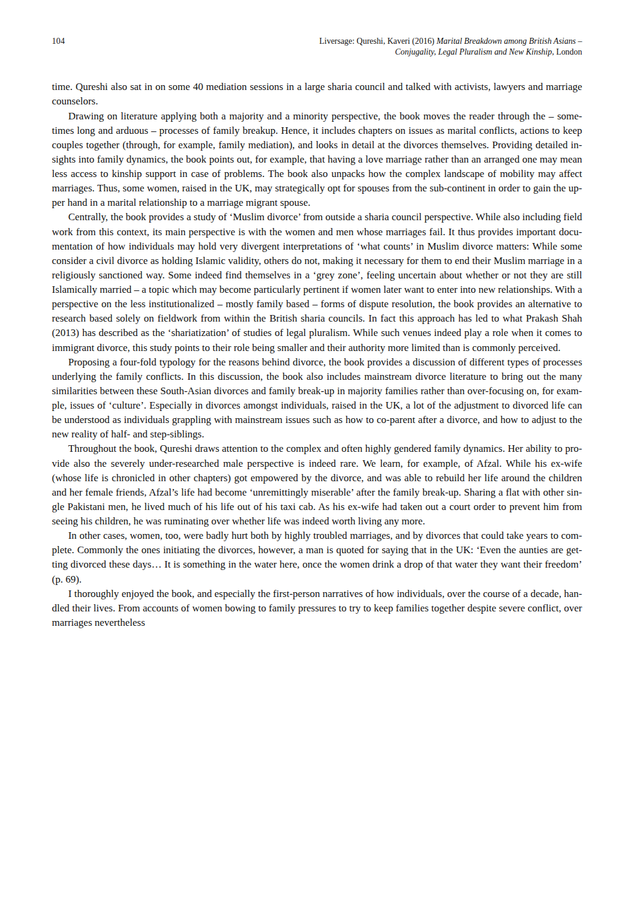104
Liversage: Qureshi, Kaveri (2016) Marital Breakdown among British Asians –
Conjugality, Legal Pluralism and New Kinship, London
time. Qureshi also sat in on some 40 mediation sessions in a large sharia council and talked with activists, lawyers and marriage counselors.
Drawing on literature applying both a majority and a minority perspective, the book moves the reader through the – sometimes long and arduous – processes of family breakup. Hence, it includes chapters on issues as marital conflicts, actions to keep couples together (through, for example, family mediation), and looks in detail at the divorces themselves. Providing detailed insights into family dynamics, the book points out, for example, that having a love marriage rather than an arranged one may mean less access to kinship support in case of problems. The book also unpacks how the complex landscape of mobility may affect marriages. Thus, some women, raised in the UK, may strategically opt for spouses from the sub-continent in order to gain the upper hand in a marital relationship to a marriage migrant spouse.
Centrally, the book provides a study of ‘Muslim divorce’ from outside a sharia council perspective. While also including field work from this context, its main perspective is with the women and men whose marriages fail. It thus provides important documentation of how individuals may hold very divergent interpretations of ‘what counts’ in Muslim divorce matters: While some consider a civil divorce as holding Islamic validity, others do not, making it necessary for them to end their Muslim marriage in a religiously sanctioned way. Some indeed find themselves in a ‘grey zone’, feeling uncertain about whether or not they are still Islamically married – a topic which may become particularly pertinent if women later want to enter into new relationships. With a perspective on the less institutionalized – mostly family based – forms of dispute resolution, the book provides an alternative to research based solely on fieldwork from within the British sharia councils. In fact this approach has led to what Prakash Shah (2013) has described as the ‘shariatization’ of studies of legal pluralism. While such venues indeed play a role when it comes to immigrant divorce, this study points to their role being smaller and their authority more limited than is commonly perceived.
Proposing a four-fold typology for the reasons behind divorce, the book provides a discussion of different types of processes underlying the family conflicts. In this discussion, the book also includes mainstream divorce literature to bring out the many similarities between these South-Asian divorces and family break-up in majority families rather than over-focusing on, for example, issues of ‘culture’. Especially in divorces amongst individuals, raised in the UK, a lot of the adjustment to divorced life can be understood as individuals grappling with mainstream issues such as how to co-parent after a divorce, and how to adjust to the new reality of half- and step-siblings.
Throughout the book, Qureshi draws attention to the complex and often highly gendered family dynamics. Her ability to provide also the severely under-researched male perspective is indeed rare. We learn, for example, of Afzal. While his ex-wife (whose life is chronicled in other chapters) got empowered by the divorce, and was able to rebuild her life around the children and her female friends, Afzal’s life had become ‘unremittingly miserable’ after the family break-up. Sharing a flat with other single Pakistani men, he lived much of his life out of his taxi cab. As his ex-wife had taken out a court order to prevent him from seeing his children, he was ruminating over whether life was indeed worth living any more.
In other cases, women, too, were badly hurt both by highly troubled marriages, and by divorces that could take years to complete. Commonly the ones initiating the divorces, however, a man is quoted for saying that in the UK: ‘Even the aunties are getting divorced these days… It is something in the water here, once the women drink a drop of that water they want their freedom’ (p. 69).
I thoroughly enjoyed the book, and especially the first-person narratives of how individuals, over the course of a decade, handled their lives. From accounts of women bowing to family pressures to try to keep families together despite severe conflict, over marriages nevertheless